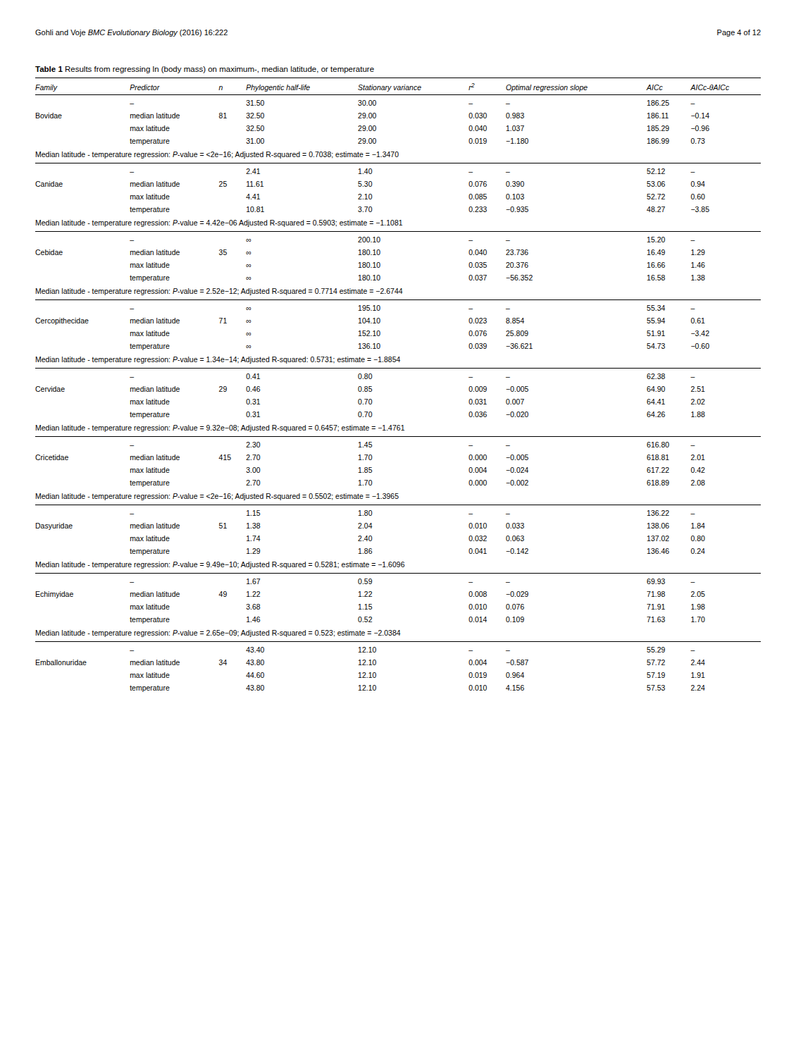Gohli and Voje BMC Evolutionary Biology (2016) 16:222
Page 4 of 12
Table 1 Results from regressing ln (body mass) on maximum-, median latitude, or temperature
| Family | Predictor | n | Phylogentic half-life | Stationary variance | r 2 | Optimal regression slope | AICc | AICc- θ AICc |
| --- | --- | --- | --- | --- | --- | --- | --- | --- |
| | – | | 31.50 | 30.00 | – | – | 186.25 | – |
| Bovidae | median latitude | 81 | 32.50 | 29.00 | 0.030 | 0.983 | 186.11 | −0.14 |
| | max latitude | | 32.50 | 29.00 | 0.040 | 1.037 | 185.29 | −0.96 |
| | temperature | | 31.00 | 29.00 | 0.019 | −1.180 | 186.99 | 0.73 |
| Median latitude - temperature regression: P -value = <2e−16; Adjusted R-squared = 0.7038; estimate = −1.3470 |
| | – | | 2.41 | 1.40 | – | – | 52.12 | – |
| Canidae | median latitude | 25 | 11.61 | 5.30 | 0.076 | 0.390 | 53.06 | 0.94 |
| | max latitude | | 4.41 | 2.10 | 0.085 | 0.103 | 52.72 | 0.60 |
| | temperature | | 10.81 | 3.70 | 0.233 | −0.935 | 48.27 | −3.85 |
| Median latitude - temperature regression: P -value = 4.42e−06 Adjusted R-squared = 0.5903; estimate = −1.1081 |
| | – | | ∞ | 200.10 | – | – | 15.20 | – |
| Cebidae | median latitude | 35 | ∞ | 180.10 | 0.040 | 23.736 | 16.49 | 1.29 |
| | max latitude | | ∞ | 180.10 | 0.035 | 20.376 | 16.66 | 1.46 |
| | temperature | | ∞ | 180.10 | 0.037 | −56.352 | 16.58 | 1.38 |
| Median latitude - temperature regression: P -value = 2.52e−12; Adjusted R-squared = 0.7714 estimate = −2.6744 |
| | – | | ∞ | 195.10 | – | – | 55.34 | – |
| Cercopithecidae | median latitude | 71 | ∞ | 104.10 | 0.023 | 8.854 | 55.94 | 0.61 |
| | max latitude | | ∞ | 152.10 | 0.076 | 25.809 | 51.91 | −3.42 |
| | temperature | | ∞ | 136.10 | 0.039 | −36.621 | 54.73 | −0.60 |
| Median latitude - temperature regression: P -value = 1.34e−14; Adjusted R-squared: 0.5731; estimate = −1.8854 |
| | – | | 0.41 | 0.80 | – | – | 62.38 | – |
| Cervidae | median latitude | 29 | 0.46 | 0.85 | 0.009 | −0.005 | 64.90 | 2.51 |
| | max latitude | | 0.31 | 0.70 | 0.031 | 0.007 | 64.41 | 2.02 |
| | temperature | | 0.31 | 0.70 | 0.036 | −0.020 | 64.26 | 1.88 |
| Median latitude - temperature regression: P -value = 9.32e−08; Adjusted R-squared = 0.6457; estimate = −1.4761 |
| | – | | 2.30 | 1.45 | – | – | 616.80 | – |
| Cricetidae | median latitude | 415 | 2.70 | 1.70 | 0.000 | −0.005 | 618.81 | 2.01 |
| | max latitude | | 3.00 | 1.85 | 0.004 | −0.024 | 617.22 | 0.42 |
| | temperature | | 2.70 | 1.70 | 0.000 | −0.002 | 618.89 | 2.08 |
| Median latitude - temperature regression: P -value = <2e−16; Adjusted R-squared = 0.5502; estimate = −1.3965 |
| | – | | 1.15 | 1.80 | – | – | 136.22 | – |
| Dasyuridae | median latitude | 51 | 1.38 | 2.04 | 0.010 | 0.033 | 138.06 | 1.84 |
| | max latitude | | 1.74 | 2.40 | 0.032 | 0.063 | 137.02 | 0.80 |
| | temperature | | 1.29 | 1.86 | 0.041 | −0.142 | 136.46 | 0.24 |
| Median latitude - temperature regression: P -value = 9.49e−10; Adjusted R-squared = 0.5281; estimate = −1.6096 |
| | – | | 1.67 | 0.59 | – | – | 69.93 | – |
| Echimyidae | median latitude | 49 | 1.22 | 1.22 | 0.008 | −0.029 | 71.98 | 2.05 |
| | max latitude | | 3.68 | 1.15 | 0.010 | 0.076 | 71.91 | 1.98 |
| | temperature | | 1.46 | 0.52 | 0.014 | 0.109 | 71.63 | 1.70 |
| Median latitude - temperature regression: P -value = 2.65e−09; Adjusted R-squared = 0.523; estimate = −2.0384 |
| | – | | 43.40 | 12.10 | – | – | 55.29 | – |
| Emballonuridae | median latitude | 34 | 43.80 | 12.10 | 0.004 | −0.587 | 57.72 | 2.44 |
| | max latitude | | 44.60 | 12.10 | 0.019 | 0.964 | 57.19 | 1.91 |
| | temperature | | 43.80 | 12.10 | 0.010 | 4.156 | 57.53 | 2.24 |